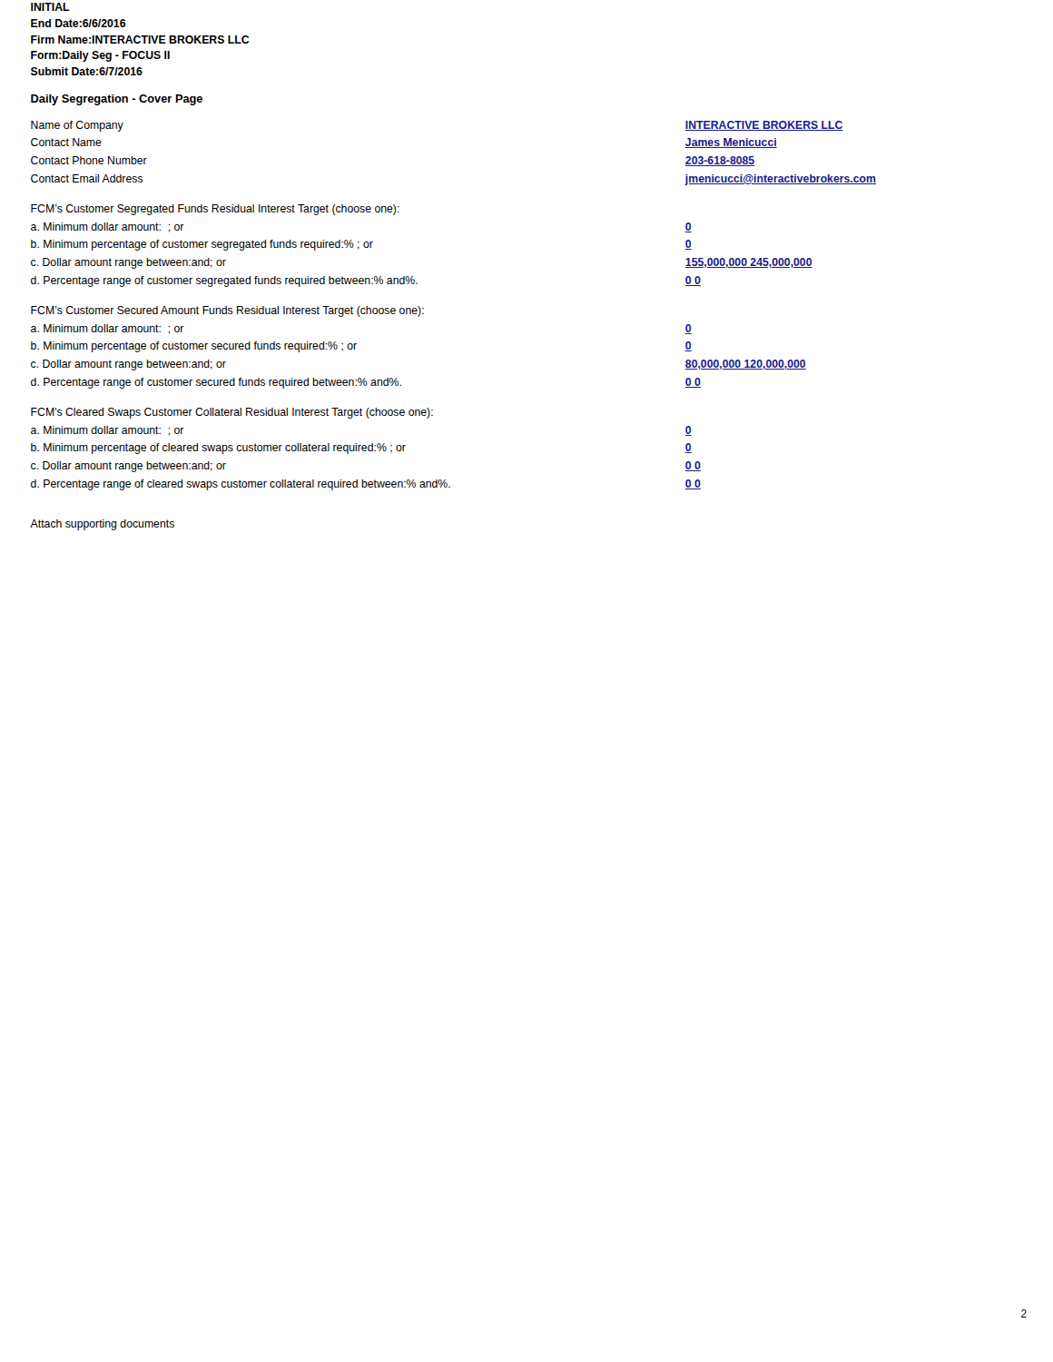INITIAL
End Date:6/6/2016
Firm Name:INTERACTIVE BROKERS LLC
Form:Daily Seg - FOCUS II
Submit Date:6/7/2016
Daily Segregation - Cover Page
| Name of Company | INTERACTIVE BROKERS LLC |
| Contact Name | James Menicucci |
| Contact Phone Number | 203-618-8085 |
| Contact Email Address | jmenicucci@interactivebrokers.com |
FCM’s Customer Segregated Funds Residual Interest Target (choose one):
| a. Minimum dollar amount: ; or | 0 |
| b. Minimum percentage of customer segregated funds required:% ; or | 0 |
| c. Dollar amount range between:and; or | 155,000,000 245,000,000 |
| d. Percentage range of customer segregated funds required between:% and%. | 0 0 |
FCM’s Customer Secured Amount Funds Residual Interest Target (choose one):
| a. Minimum dollar amount: ; or | 0 |
| b. Minimum percentage of customer secured funds required:% ; or | 0 |
| c. Dollar amount range between:and; or | 80,000,000 120,000,000 |
| d. Percentage range of customer secured funds required between:% and%. | 0 0 |
FCM's Cleared Swaps Customer Collateral Residual Interest Target (choose one):
| a. Minimum dollar amount: ; or | 0 |
| b. Minimum percentage of cleared swaps customer collateral required:% ; or | 0 |
| c. Dollar amount range between:and; or | 0 0 |
| d. Percentage range of cleared swaps customer collateral required between:% and%. | 0 0 |
Attach supporting documents
2